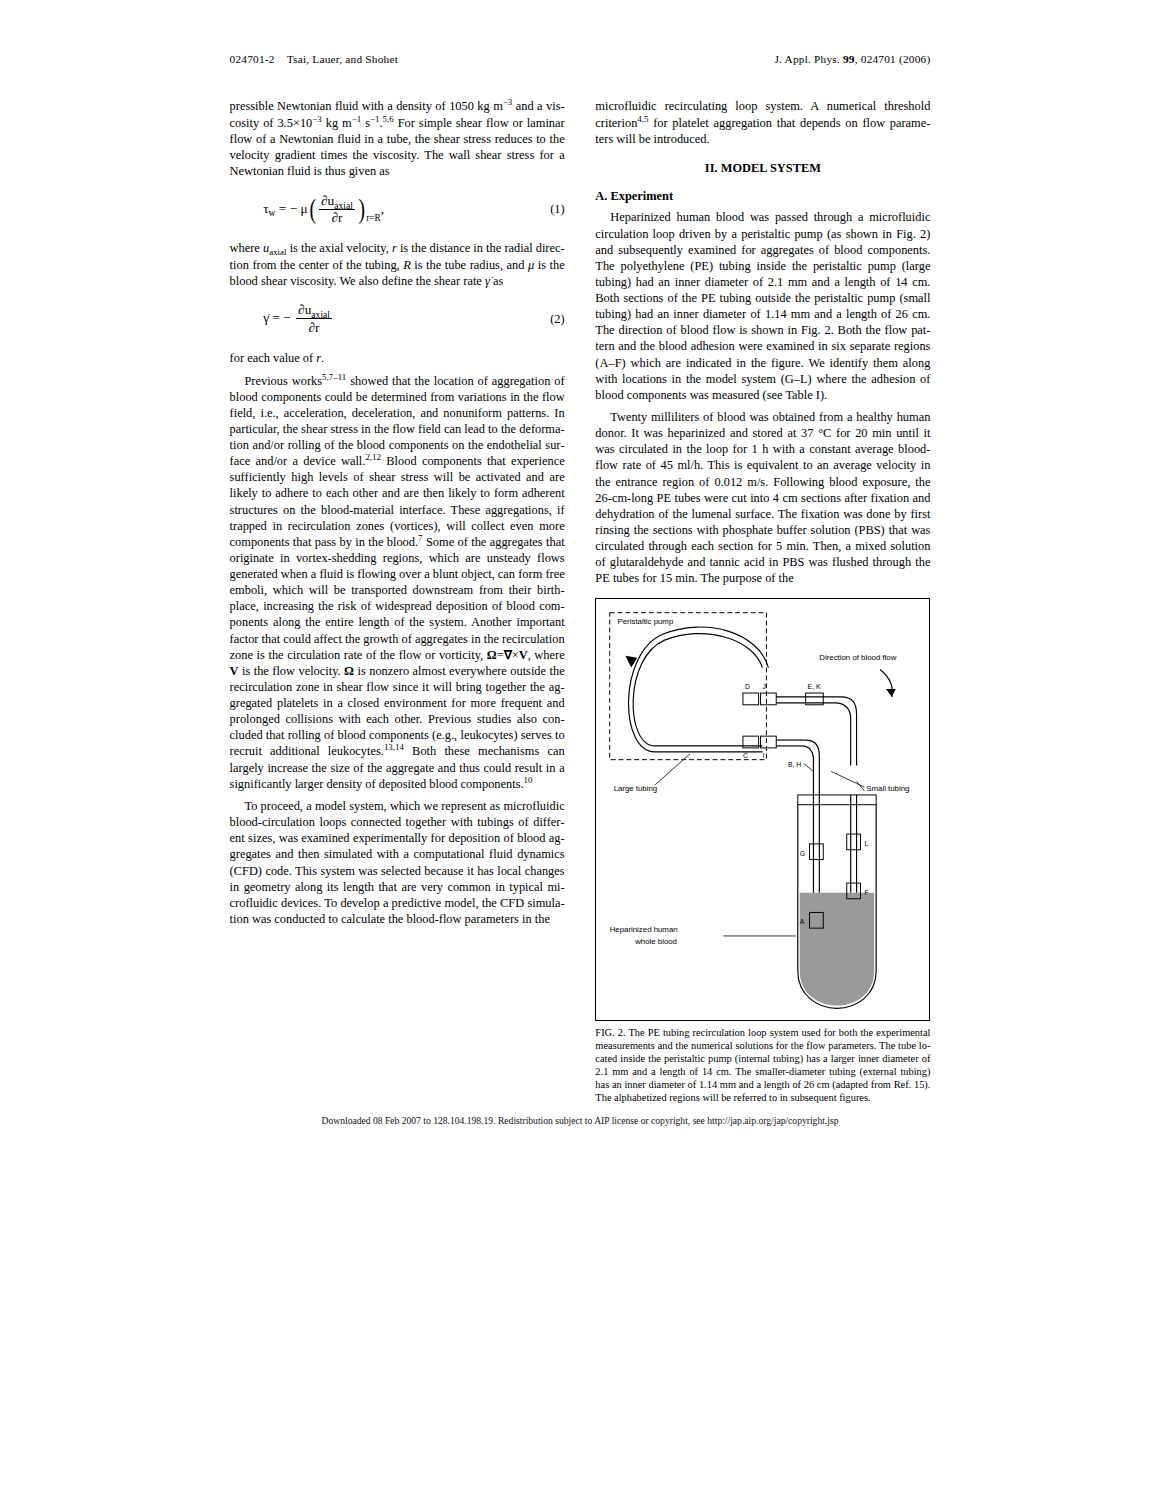024701-2 Tsai, Lauer, and Shohet
J. Appl. Phys. 99, 024701 (2006)
pressible Newtonian fluid with a density of 1050 kg m−3 and a viscosity of 3.5×10−3 kg m−1 s−1.5,6 For simple shear flow or laminar flow of a Newtonian fluid in a tube, the shear stress reduces to the velocity gradient times the viscosity. The wall shear stress for a Newtonian fluid is thus given as
τw = − μ(∂uaxial∂r)r=R,
(1)
where uaxial is the axial velocity, r is the distance in the radial direction from the center of the tubing, R is the tube radius, and μ is the blood shear viscosity. We also define the shear rate γ̇ as
γ̇ = − ∂uaxial∂r
(2)
for each value of r.
Previous works5,7–11 showed that the location of aggregation of blood components could be determined from variations in the flow field, i.e., acceleration, deceleration, and nonuniform patterns. In particular, the shear stress in the flow field can lead to the deformation and/or rolling of the blood components on the endothelial surface and/or a device wall.2,12 Blood components that experience sufficiently high levels of shear stress will be activated and are likely to adhere to each other and are then likely to form adherent structures on the blood-material interface. These aggregations, if trapped in recirculation zones (vortices), will collect even more components that pass by in the blood.7 Some of the aggregates that originate in vortex-shedding regions, which are unsteady flows generated when a fluid is flowing over a blunt object, can form free emboli, which will be transported downstream from their birthplace, increasing the risk of widespread deposition of blood components along the entire length of the system. Another important factor that could affect the growth of aggregates in the recirculation zone is the circulation rate of the flow or vorticity, Ω=∇×V, where V is the flow velocity. Ω is nonzero almost everywhere outside the recirculation zone in shear flow since it will bring together the aggregated platelets in a closed environment for more frequent and prolonged collisions with each other. Previous studies also concluded that rolling of blood components (e.g., leukocytes) serves to recruit additional leukocytes.13,14 Both these mechanisms can largely increase the size of the aggregate and thus could result in a significantly larger density of deposited blood components.10
To proceed, a model system, which we represent as microfluidic blood-circulation loops connected together with tubings of different sizes, was examined experimentally for deposition of blood aggregates and then simulated with a computational fluid dynamics (CFD) code. This system was selected because it has local changes in geometry along its length that are very common in typical microfluidic devices. To develop a predictive model, the CFD simulation was conducted to calculate the blood-flow parameters in the
microfluidic recirculating loop system. A numerical threshold criterion4,5 for platelet aggregation that depends on flow parameters will be introduced.
II. MODEL SYSTEM
A. Experiment
Heparinized human blood was passed through a microfluidic circulation loop driven by a peristaltic pump (as shown in Fig. 2) and subsequently examined for aggregates of blood components. The polyethylene (PE) tubing inside the peristaltic pump (large tubing) had an inner diameter of 2.1 mm and a length of 14 cm. Both sections of the PE tubing outside the peristaltic pump (small tubing) had an inner diameter of 1.14 mm and a length of 26 cm. The direction of blood flow is shown in Fig. 2. Both the flow pattern and the blood adhesion were examined in six separate regions (A–F) which are indicated in the figure. We identify them along with locations in the model system (G–L) where the adhesion of blood components was measured (see Table I).
Twenty milliliters of blood was obtained from a healthy human donor. It was heparinized and stored at 37 °C for 20 min until it was circulated in the loop for 1 h with a constant average blood-flow rate of 45 ml/h. This is equivalent to an average velocity in the entrance region of 0.012 m/s. Following blood exposure, the 26-cm-long PE tubes were cut into 4 cm sections after fixation and dehydration of the lumenal surface. The fixation was done by first rinsing the sections with phosphate buffer solution (PBS) that was circulated through each section for 5 min. Then, a mixed solution of glutaraldehyde and tannic acid in PBS was flushed through the PE tubes for 15 min. The purpose of the
Peristaltic pump D J C I E, K Direction of blood flow B, H Small tubing Large tubing G L F A Heparinized human whole blood
FIG. 2. The PE tubing recirculation loop system used for both the experimental measurements and the numerical solutions for the flow parameters. The tube located inside the peristaltic pump (internal tubing) has a larger inner diameter of 2.1 mm and a length of 14 cm. The smaller-diameter tubing (external tubing) has an inner diameter of 1.14 mm and a length of 26 cm (adapted from Ref. 15). The alphabetized regions will be referred to in subsequent figures.
Downloaded 08 Feb 2007 to 128.104.198.19. Redistribution subject to AIP license or copyright, see http://jap.aip.org/jap/copyright.jsp